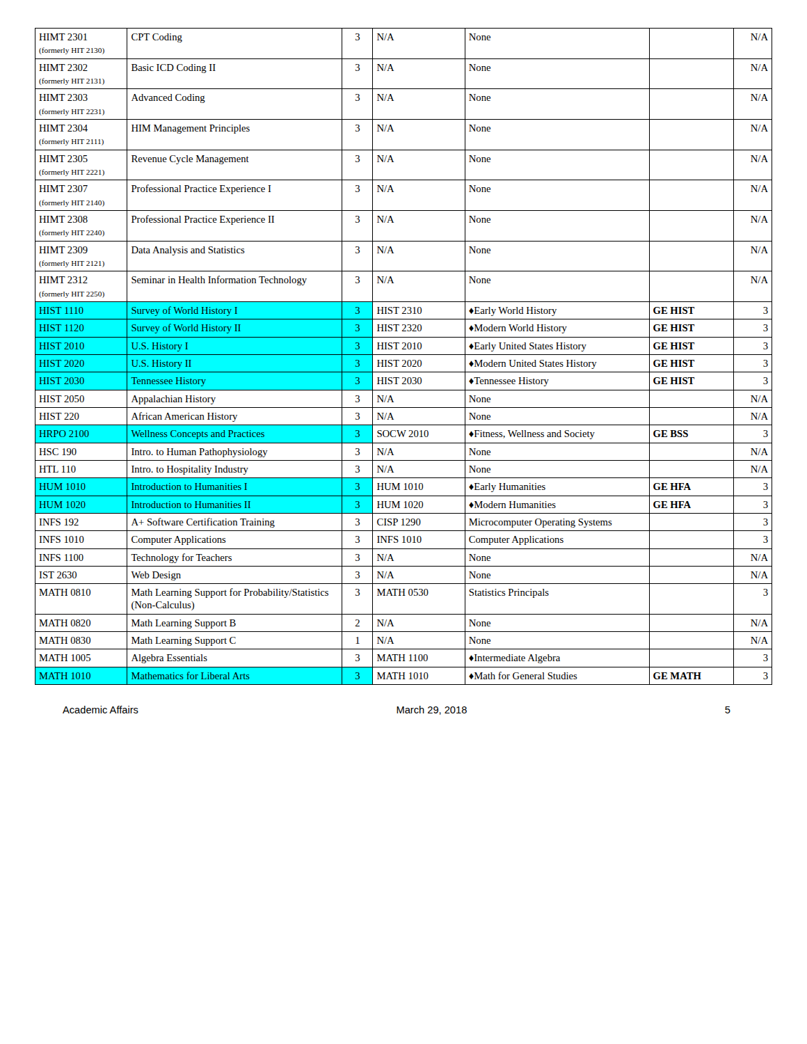| HIMT 2301 (formerly HIT 2130) | CPT Coding | 3 | N/A | None | | N/A |
| HIMT 2302 (formerly HIT 2131) | Basic ICD Coding II | 3 | N/A | None | | N/A |
| HIMT 2303 (formerly HIT 2231) | Advanced Coding | 3 | N/A | None | | N/A |
| HIMT 2304 (formerly HIT 2111) | HIM Management Principles | 3 | N/A | None | | N/A |
| HIMT 2305 (formerly HIT 2221) | Revenue Cycle Management | 3 | N/A | None | | N/A |
| HIMT 2307 (formerly HIT 2140) | Professional Practice Experience I | 3 | N/A | None | | N/A |
| HIMT 2308 (formerly HIT 2240) | Professional Practice Experience II | 3 | N/A | None | | N/A |
| HIMT 2309 (formerly HIT 2121) | Data Analysis and Statistics | 3 | N/A | None | | N/A |
| HIMT 2312 (formerly HIT 2250) | Seminar in Health Information Technology | 3 | N/A | None | | N/A |
| HIST 1110 | Survey of World History I | 3 | HIST 2310 | ♦Early World History | GE HIST | 3 |
| HIST 1120 | Survey of World History II | 3 | HIST 2320 | ♦Modern World History | GE HIST | 3 |
| HIST 2010 | U.S. History I | 3 | HIST 2010 | ♦Early United States History | GE HIST | 3 |
| HIST 2020 | U.S. History II | 3 | HIST 2020 | ♦Modern United States History | GE HIST | 3 |
| HIST 2030 | Tennessee History | 3 | HIST 2030 | ♦Tennessee History | GE HIST | 3 |
| HIST 2050 | Appalachian History | 3 | N/A | None | | N/A |
| HIST 220 | African American History | 3 | N/A | None | | N/A |
| HRPO 2100 | Wellness Concepts and Practices | 3 | SOCW 2010 | ♦Fitness, Wellness and Society | GE BSS | 3 |
| HSC 190 | Intro. to Human Pathophysiology | 3 | N/A | None | | N/A |
| HTL 110 | Intro. to Hospitality Industry | 3 | N/A | None | | N/A |
| HUM 1010 | Introduction to Humanities I | 3 | HUM 1010 | ♦Early Humanities | GE HFA | 3 |
| HUM 1020 | Introduction to Humanities II | 3 | HUM 1020 | ♦Modern Humanities | GE HFA | 3 |
| INFS 192 | A+ Software Certification Training | 3 | CISP 1290 | Microcomputer Operating Systems | | 3 |
| INFS 1010 | Computer Applications | 3 | INFS 1010 | Computer Applications | | 3 |
| INFS 1100 | Technology for Teachers | 3 | N/A | None | | N/A |
| IST 2630 | Web Design | 3 | N/A | None | | N/A |
| MATH 0810 | Math Learning Support for Probability/Statistics (Non-Calculus) | 3 | MATH 0530 | Statistics Principals | | 3 |
| MATH 0820 | Math Learning Support B | 2 | N/A | None | | N/A |
| MATH 0830 | Math Learning Support C | 1 | N/A | None | | N/A |
| MATH 1005 | Algebra Essentials | 3 | MATH 1100 | ♦Intermediate Algebra | | 3 |
| MATH 1010 | Mathematics for Liberal Arts | 3 | MATH 1010 | ♦Math for General Studies | GE MATH | 3 |
Academic Affairs
March 29, 2018
5